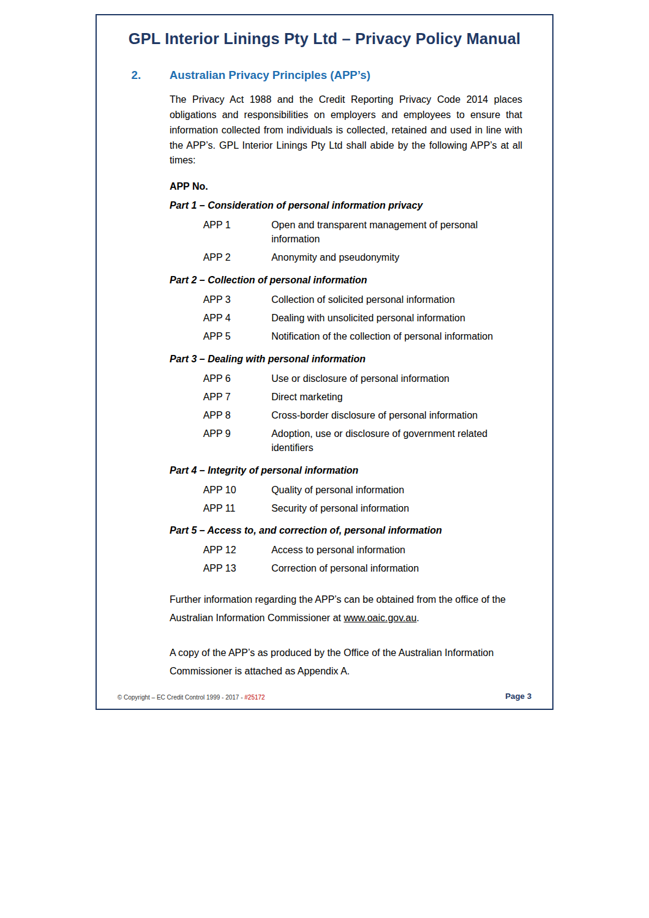GPL Interior Linings Pty Ltd – Privacy Policy Manual
2. Australian Privacy Principles (APP’s)
The Privacy Act 1988 and the Credit Reporting Privacy Code 2014 places obligations and responsibilities on employers and employees to ensure that information collected from individuals is collected, retained and used in line with the APP’s. GPL Interior Linings Pty Ltd shall abide by the following APP’s at all times:
APP No.
Part 1 – Consideration of personal information privacy
| APP 1 | Open and transparent management of personal information |
| APP 2 | Anonymity and pseudonymity |
Part 2 – Collection of personal information
| APP 3 | Collection of solicited personal information |
| APP 4 | Dealing with unsolicited personal information |
| APP 5 | Notification of the collection of personal information |
Part 3 – Dealing with personal information
| APP 6 | Use or disclosure of personal information |
| APP 7 | Direct marketing |
| APP 8 | Cross-border disclosure of personal information |
| APP 9 | Adoption, use or disclosure of government related identifiers |
Part 4 – Integrity of personal information
| APP 10 | Quality of personal information |
| APP 11 | Security of personal information |
Part 5 – Access to, and correction of, personal information
| APP 12 | Access to personal information |
| APP 13 | Correction of personal information |
Further information regarding the APP’s can be obtained from the office of the Australian Information Commissioner at www.oaic.gov.au.
A copy of the APP’s as produced by the Office of the Australian Information Commissioner is attached as Appendix A.
© Copyright – EC Credit Control 1999 - 2017 - #25172
Page 3